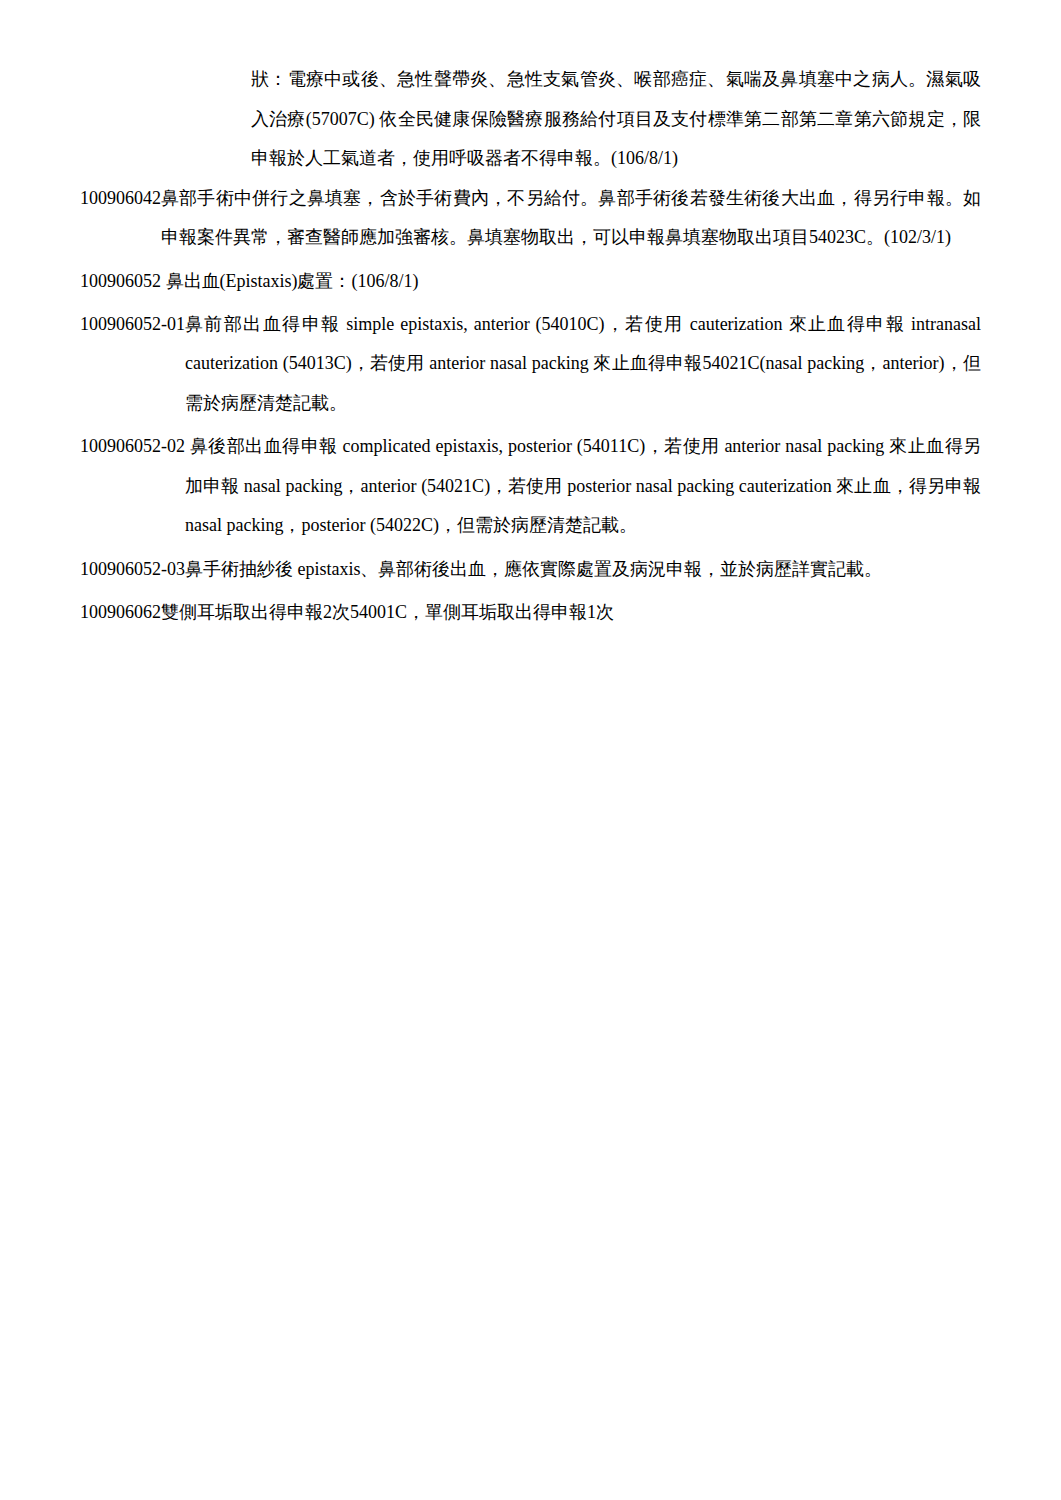狀：電療中或後、急性聲帶炎、急性支氣管炎、喉部癌症、氣喘及鼻填塞中之病人。濕氣吸入治療(57007C) 依全民健康保險醫療服務給付項目及支付標準第二部第二章第六節規定，限申報於人工氣道者，使用呼吸器者不得申報。(106/8/1)
100906042 鼻部手術中併行之鼻填塞，含於手術費內，不另給付。鼻部手術後若發生術後大出血，得另行申報。如申報案件異常，審查醫師應加強審核。鼻填塞物取出，可以申報鼻填塞物取出項目54023C。(102/3/1)
100906052 鼻出血(Epistaxis)處置：(106/8/1)
100906052-01 鼻前部出血得申報 simple epistaxis, anterior (54010C)，若使用 cauterization 來止血得申報 intranasal cauterization (54013C)，若使用 anterior nasal packing 來止血得申報54021C(nasal packing，anterior)，但需於病歷清楚記載。
100906052-02 鼻後部出血得申報 complicated epistaxis, posterior (54011C)，若使用 anterior nasal packing 來止血得另加申報 nasal packing，anterior (54021C)，若使用 posterior nasal packing cauterization 來止血，得另申報 nasal packing，posterior (54022C)，但需於病歷清楚記載。
100906052-03 鼻手術抽紗後 epistaxis、鼻部術後出血，應依實際處置及病況申報，並於病歷詳實記載。
100906062 雙側耳垢取出得申報2次54001C，單側耳垢取出得申報1次